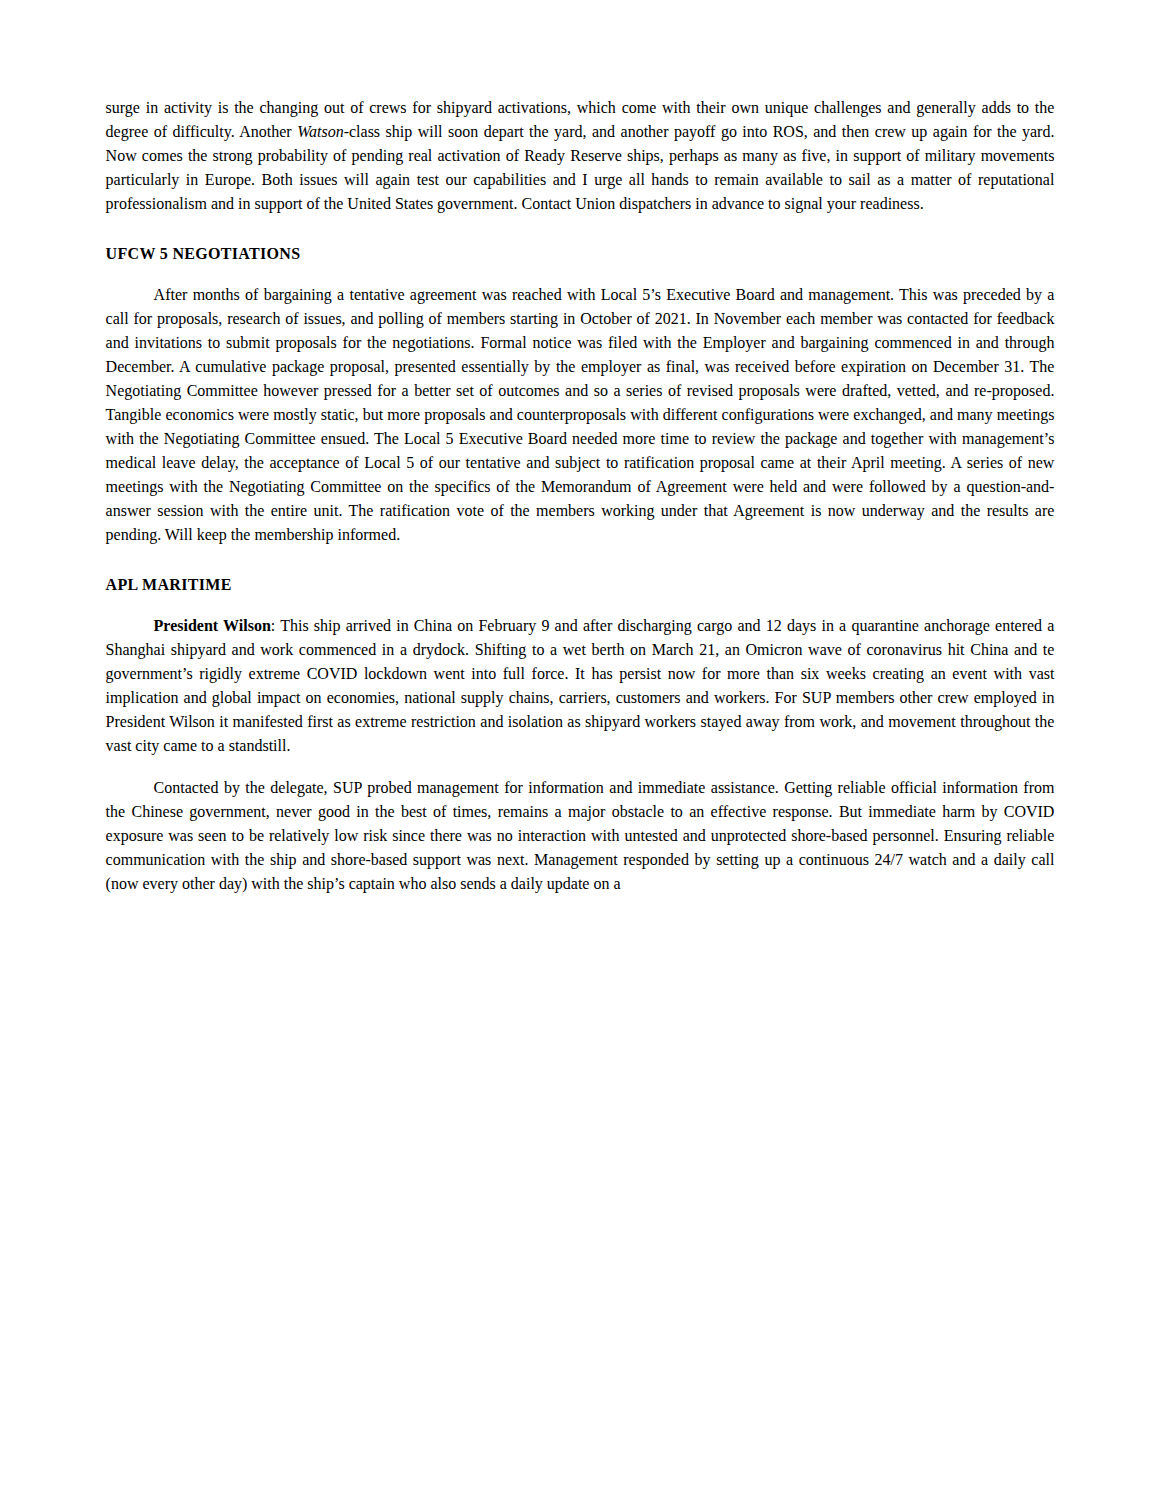surge in activity is the changing out of crews for shipyard activations, which come with their own unique challenges and generally adds to the degree of difficulty. Another Watson-class ship will soon depart the yard, and another payoff go into ROS, and then crew up again for the yard. Now comes the strong probability of pending real activation of Ready Reserve ships, perhaps as many as five, in support of military movements particularly in Europe. Both issues will again test our capabilities and I urge all hands to remain available to sail as a matter of reputational professionalism and in support of the United States government. Contact Union dispatchers in advance to signal your readiness.
UFCW 5 Negotiations
After months of bargaining a tentative agreement was reached with Local 5’s Executive Board and management. This was preceded by a call for proposals, research of issues, and polling of members starting in October of 2021. In November each member was contacted for feedback and invitations to submit proposals for the negotiations. Formal notice was filed with the Employer and bargaining commenced in and through December. A cumulative package proposal, presented essentially by the employer as final, was received before expiration on December 31. The Negotiating Committee however pressed for a better set of outcomes and so a series of revised proposals were drafted, vetted, and re-proposed. Tangible economics were mostly static, but more proposals and counterproposals with different configurations were exchanged, and many meetings with the Negotiating Committee ensued. The Local 5 Executive Board needed more time to review the package and together with management’s medical leave delay, the acceptance of Local 5 of our tentative and subject to ratification proposal came at their April meeting. A series of new meetings with the Negotiating Committee on the specifics of the Memorandum of Agreement were held and were followed by a question-and-answer session with the entire unit. The ratification vote of the members working under that Agreement is now underway and the results are pending. Will keep the membership informed.
APL Maritime
President Wilson: This ship arrived in China on February 9 and after discharging cargo and 12 days in a quarantine anchorage entered a Shanghai shipyard and work commenced in a drydock. Shifting to a wet berth on March 21, an Omicron wave of coronavirus hit China and te government’s rigidly extreme COVID lockdown went into full force. It has persist now for more than six weeks creating an event with vast implication and global impact on economies, national supply chains, carriers, customers and workers. For SUP members other crew employed in President Wilson it manifested first as extreme restriction and isolation as shipyard workers stayed away from work, and movement throughout the vast city came to a standstill.
Contacted by the delegate, SUP probed management for information and immediate assistance. Getting reliable official information from the Chinese government, never good in the best of times, remains a major obstacle to an effective response. But immediate harm by COVID exposure was seen to be relatively low risk since there was no interaction with untested and unprotected shore-based personnel. Ensuring reliable communication with the ship and shore-based support was next. Management responded by setting up a continuous 24/7 watch and a daily call (now every other day) with the ship’s captain who also sends a daily update on a